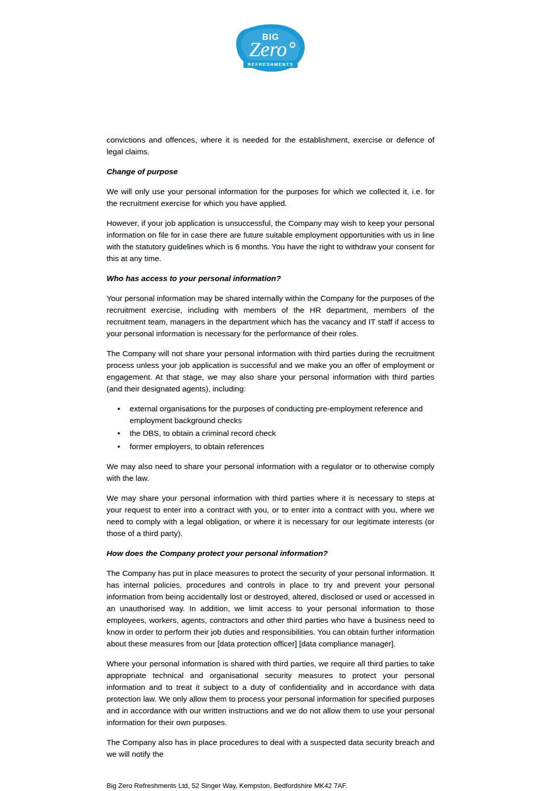Big Zero Refreshments BIG Zero REFRESHMENTS
convictions and offences, where it is needed for the establishment, exercise or defence of legal claims.
Change of purpose
We will only use your personal information for the purposes for which we collected it, i.e. for the recruitment exercise for which you have applied.
However, if your job application is unsuccessful, the Company may wish to keep your personal information on file for in case there are future suitable employment opportunities with us in line with the statutory guidelines which is 6 months. You have the right to withdraw your consent for this at any time.
Who has access to your personal information?
Your personal information may be shared internally within the Company for the purposes of the recruitment exercise, including with members of the HR department, members of the recruitment team, managers in the department which has the vacancy and IT staff if access to your personal information is necessary for the performance of their roles.
The Company will not share your personal information with third parties during the recruitment process unless your job application is successful and we make you an offer of employment or engagement. At that stage, we may also share your personal information with third parties (and their designated agents), including:
external organisations for the purposes of conducting pre-employment reference and employment background checks
the DBS, to obtain a criminal record check
former employers, to obtain references
We may also need to share your personal information with a regulator or to otherwise comply with the law.
We may share your personal information with third parties where it is necessary to steps at your request to enter into a contract with you, or to enter into a contract with you, where we need to comply with a legal obligation, or where it is necessary for our legitimate interests (or those of a third party).
How does the Company protect your personal information?
The Company has put in place measures to protect the security of your personal information. It has internal policies, procedures and controls in place to try and prevent your personal information from being accidentally lost or destroyed, altered, disclosed or used or accessed in an unauthorised way. In addition, we limit access to your personal information to those employees, workers, agents, contractors and other third parties who have a business need to know in order to perform their job duties and responsibilities. You can obtain further information about these measures from our [data protection officer] [data compliance manager].
Where your personal information is shared with third parties, we require all third parties to take appropriate technical and organisational security measures to protect your personal information and to treat it subject to a duty of confidentiality and in accordance with data protection law. We only allow them to process your personal information for specified purposes and in accordance with our written instructions and we do not allow them to use your personal information for their own purposes.
The Company also has in place procedures to deal with a suspected data security breach and we will notify the
Big Zero Refreshments Ltd, 52 Singer Way, Kempston, Bedfordshire MK42 7AF.